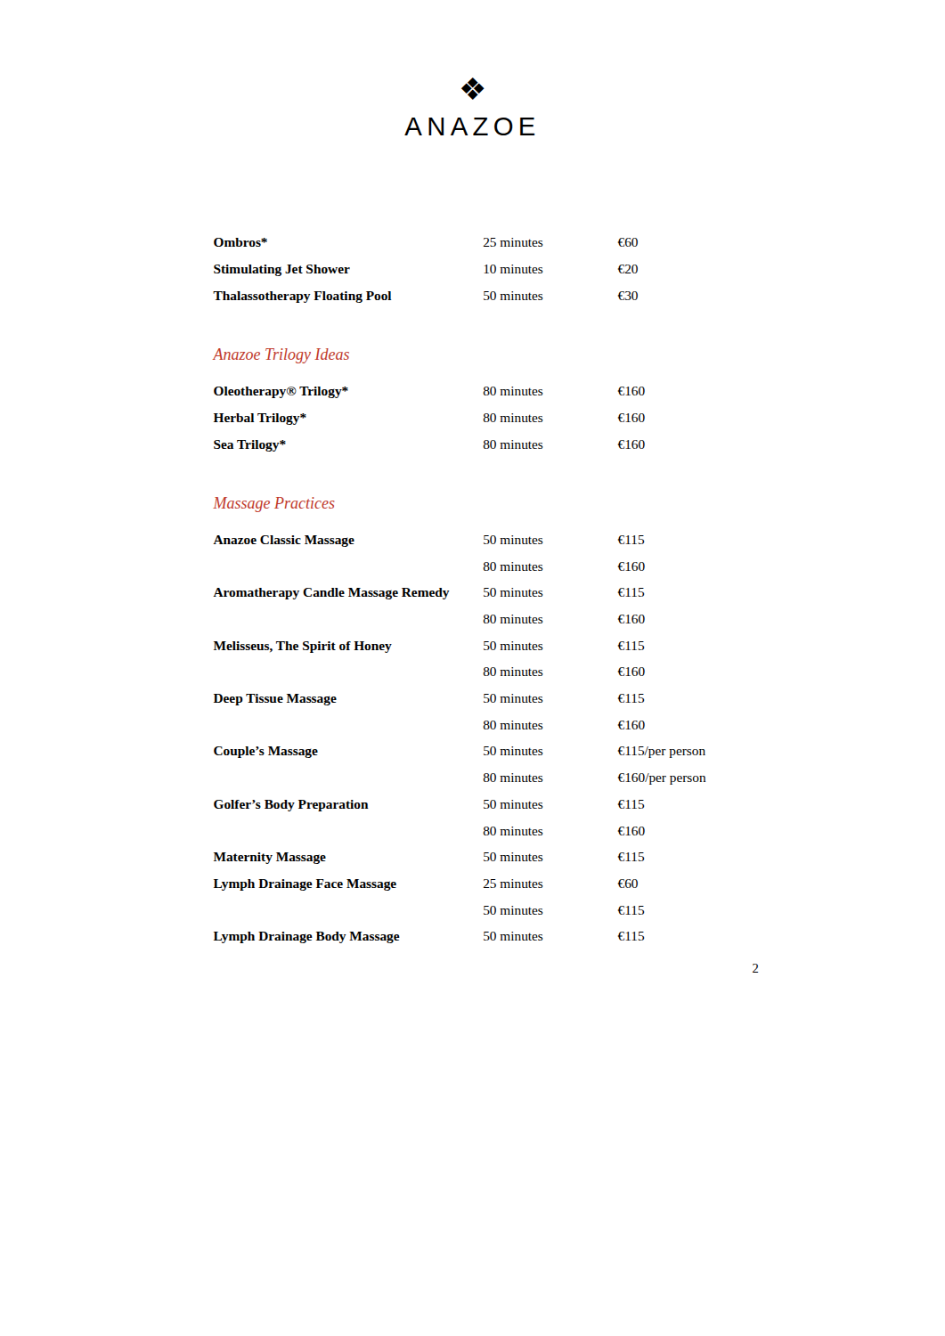❖ ANAZOE
| Ombros* | 25 minutes | €60 |
| Stimulating Jet Shower | 10 minutes | €20 |
| Thalassotherapy Floating Pool | 50 minutes | €30 |
Anazoe Trilogy Ideas
| Oleotherapy® Trilogy* | 80 minutes | €160 |
| Herbal Trilogy* | 80 minutes | €160 |
| Sea Trilogy* | 80 minutes | €160 |
Massage Practices
| Anazoe Classic Massage | 50 minutes | €115 |
| | 80 minutes | €160 |
| Aromatherapy Candle Massage Remedy | 50 minutes | €115 |
| | 80 minutes | €160 |
| Melisseus, The Spirit of Honey | 50 minutes | €115 |
| | 80 minutes | €160 |
| Deep Tissue Massage | 50 minutes | €115 |
| | 80 minutes | €160 |
| Couple’s Massage | 50 minutes | €115/per person |
| | 80 minutes | €160/per person |
| Golfer’s Body Preparation | 50 minutes | €115 |
| | 80 minutes | €160 |
| Maternity Massage | 50 minutes | €115 |
| Lymph Drainage Face Massage | 25 minutes | €60 |
| | 50 minutes | €115 |
| Lymph Drainage Body Massage | 50 minutes | €115 |
2